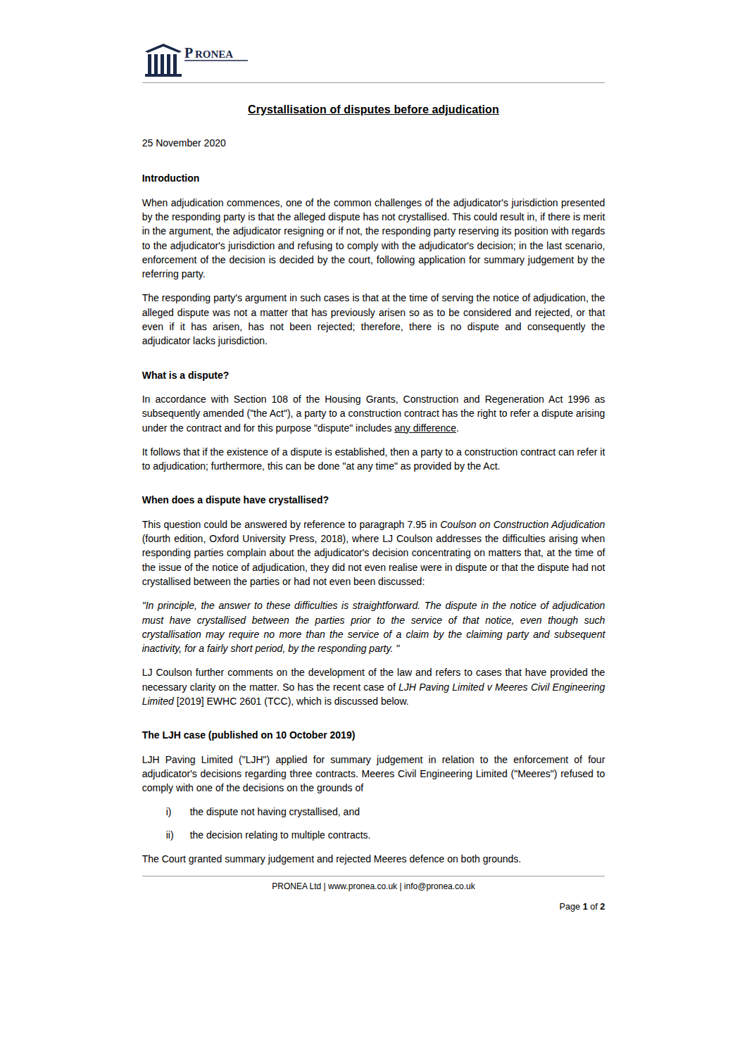P RONEA
Crystallisation of disputes before adjudication
25 November 2020
Introduction
When adjudication commences, one of the common challenges of the adjudicator's jurisdiction presented by the responding party is that the alleged dispute has not crystallised. This could result in, if there is merit in the argument, the adjudicator resigning or if not, the responding party reserving its position with regards to the adjudicator's jurisdiction and refusing to comply with the adjudicator's decision; in the last scenario, enforcement of the decision is decided by the court, following application for summary judgement by the referring party.
The responding party's argument in such cases is that at the time of serving the notice of adjudication, the alleged dispute was not a matter that has previously arisen so as to be considered and rejected, or that even if it has arisen, has not been rejected; therefore, there is no dispute and consequently the adjudicator lacks jurisdiction.
What is a dispute?
In accordance with Section 108 of the Housing Grants, Construction and Regeneration Act 1996 as subsequently amended ("the Act"), a party to a construction contract has the right to refer a dispute arising under the contract and for this purpose "dispute" includes any difference.
It follows that if the existence of a dispute is established, then a party to a construction contract can refer it to adjudication; furthermore, this can be done "at any time" as provided by the Act.
When does a dispute have crystallised?
This question could be answered by reference to paragraph 7.95 in Coulson on Construction Adjudication (fourth edition, Oxford University Press, 2018), where LJ Coulson addresses the difficulties arising when responding parties complain about the adjudicator's decision concentrating on matters that, at the time of the issue of the notice of adjudication, they did not even realise were in dispute or that the dispute had not crystallised between the parties or had not even been discussed:
"In principle, the answer to these difficulties is straightforward. The dispute in the notice of adjudication must have crystallised between the parties prior to the service of that notice, even though such crystallisation may require no more than the service of a claim by the claiming party and subsequent inactivity, for a fairly short period, by the responding party. "
LJ Coulson further comments on the development of the law and refers to cases that have provided the necessary clarity on the matter. So has the recent case of LJH Paving Limited v Meeres Civil Engineering Limited [2019] EWHC 2601 (TCC), which is discussed below.
The LJH case (published on 10 October 2019)
LJH Paving Limited ("LJH") applied for summary judgement in relation to the enforcement of four adjudicator's decisions regarding three contracts. Meeres Civil Engineering Limited ("Meeres") refused to comply with one of the decisions on the grounds of
i) the dispute not having crystallised, and
ii) the decision relating to multiple contracts.
The Court granted summary judgement and rejected Meeres defence on both grounds.
PRONEA Ltd | www.pronea.co.uk | info@pronea.co.uk
Page 1 of 2